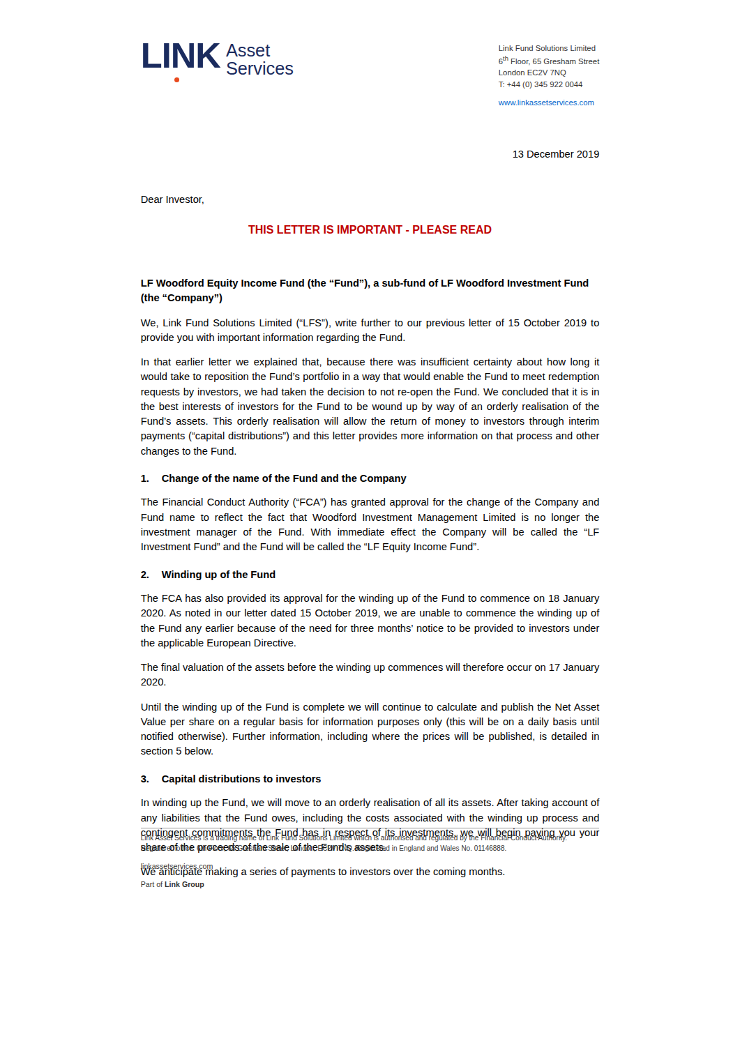LINK Asset
Services
Link Fund Solutions Limited
6th Floor, 65 Gresham Street
London EC2V 7NQ
T: +44 (0) 345 922 0044
www.linkassetservices.com
13 December 2019
Dear Investor,
THIS LETTER IS IMPORTANT - PLEASE READ
LF Woodford Equity Income Fund (the “Fund”), a sub-fund of LF Woodford Investment Fund (the “Company”)
We, Link Fund Solutions Limited (“LFS”), write further to our previous letter of 15 October 2019 to provide you with important information regarding the Fund.
In that earlier letter we explained that, because there was insufficient certainty about how long it would take to reposition the Fund’s portfolio in a way that would enable the Fund to meet redemption requests by investors, we had taken the decision to not re-open the Fund. We concluded that it is in the best interests of investors for the Fund to be wound up by way of an orderly realisation of the Fund’s assets. This orderly realisation will allow the return of money to investors through interim payments (“capital distributions”) and this letter provides more information on that process and other changes to the Fund.
1. Change of the name of the Fund and the Company
The Financial Conduct Authority (“FCA”) has granted approval for the change of the Company and Fund name to reflect the fact that Woodford Investment Management Limited is no longer the investment manager of the Fund. With immediate effect the Company will be called the “LF Investment Fund” and the Fund will be called the “LF Equity Income Fund”.
2. Winding up of the Fund
The FCA has also provided its approval for the winding up of the Fund to commence on 18 January 2020. As noted in our letter dated 15 October 2019, we are unable to commence the winding up of the Fund any earlier because of the need for three months’ notice to be provided to investors under the applicable European Directive.
The final valuation of the assets before the winding up commences will therefore occur on 17 January 2020.
Until the winding up of the Fund is complete we will continue to calculate and publish the Net Asset Value per share on a regular basis for information purposes only (this will be on a daily basis until notified otherwise). Further information, including where the prices will be published, is detailed in section 5 below.
3. Capital distributions to investors
In winding up the Fund, we will move to an orderly realisation of all its assets. After taking account of any liabilities that the Fund owes, including the costs associated with the winding up process and contingent commitments the Fund has in respect of its investments, we will begin paying you your share of the proceeds of the sale of the Fund’s assets.
We anticipate making a series of payments to investors over the coming months.
Link Asset Services is a trading name of Link Fund Solutions Limited which is authorised and regulated by the Financial Conduct Authority.
Registered office: 6th Floor, 65 Gresham Street, London, EC2V 7NQ. Registered in England and Wales No. 01146888.
linkassetservices.com
Part of Link Group